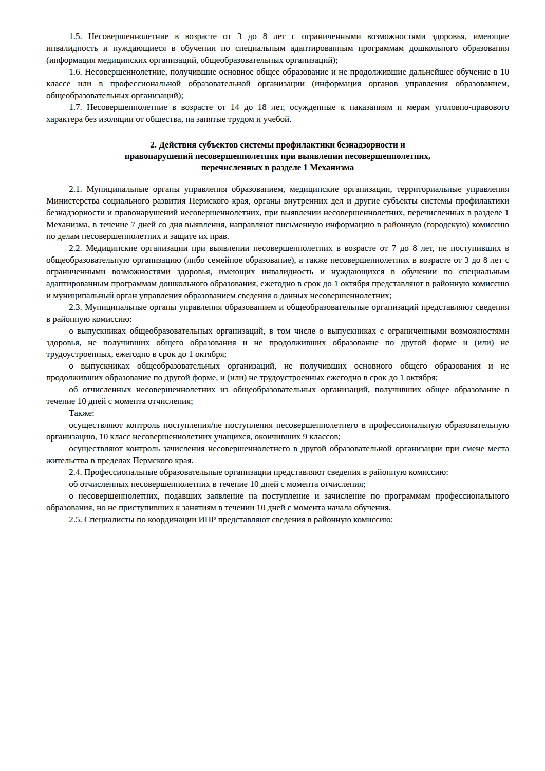1.5. Несовершеннолетние в возрасте от 3 до 8 лет с ограниченными возможностями здоровья, имеющие инвалидность и нуждающиеся в обучении по специальным адаптированным программам дошкольного образования (информация медицинских организаций, общеобразовательных организаций);
1.6. Несовершеннолетние, получившие основное общее образование и не продолжившие дальнейшее обучение в 10 классе или в профессиональной образовательной организации (информация органов управления образованием, общеобразовательных организаций);
1.7. Несовершеннолетние в возрасте от 14 до 18 лет, осужденные к наказаниям и мерам уголовно-правового характера без изоляции от общества, на занятые трудом и учебой.
2. Действия субъектов системы профилактики безнадзорности и
правонарушений несовершеннолетних при выявлении несовершеннолетних,
перечисленных в разделе 1 Механизма
2.1. Муниципальные органы управления образованием, медицинские организации, территориальные управления Министерства социального развития Пермского края, органы внутренних дел и другие субъекты системы профилактики безнадзорности и правонарушений несовершеннолетних, при выявлении несовершеннолетних, перечисленных в разделе 1 Механизма, в течение 7 дней со дня выявления, направляют письменную информацию в районную (городскую) комиссию по делам несовершеннолетних и защите их прав.
2.2. Медицинские организации при выявлении несовершеннолетних в возрасте от 7 до 8 лет, не поступивших в общеобразовательную организацию (либо семейное образование), а также несовершеннолетних в возрасте от 3 до 8 лет с ограниченными возможностями здоровья, имеющих инвалидность и нуждающихся в обучении по специальным адаптированным программам дошкольного образования, ежегодно в срок до 1 октября представляют в районную комиссию и муниципальный орган управления образованием сведения о данных несовершеннолетних;
2.3. Муниципальные органы управления образованием и общеобразовательные организаций представляют сведения в районную комиссию:
о выпускниках общеобразовательных организаций, в том числе о выпускниках с ограниченными возможностями здоровья, не получивших общего образования и не продолживших образование по другой форме и (или) не трудоустроенных, ежегодно в срок до 1 октября;
о выпускниках общеобразовательных организаций, не получивших основного общего образования и не продолживших образование по другой форме, и (или) не трудоустроенных ежегодно в срок до 1 октября;
об отчисленных несовершеннолетних из общеобразовательных организаций, получивших общее образование в течение 10 дней с момента отчисления;
Также:
осуществляют контроль поступления/не поступления несовершеннолетнего в профессиональную образовательную организацию, 10 класс несовершеннолетних учащихся, окончивших 9 классов;
осуществляют контроль зачисления несовершеннолетнего в другой образовательной организации при смене места жительства в пределах Пермского края.
2.4. Профессиональные образовательные организации представляют сведения в районную комиссию:
об отчисленных несовершеннолетних в течение 10 дней с момента отчисления;
о несовершеннолетних, подавших заявление на поступление и зачисление по программам профессионального образования, но не приступивших к занятиям в течении 10 дней с момента начала обучения.
2.5. Специалисты по координации ИПР представляют сведения в районную комиссию: